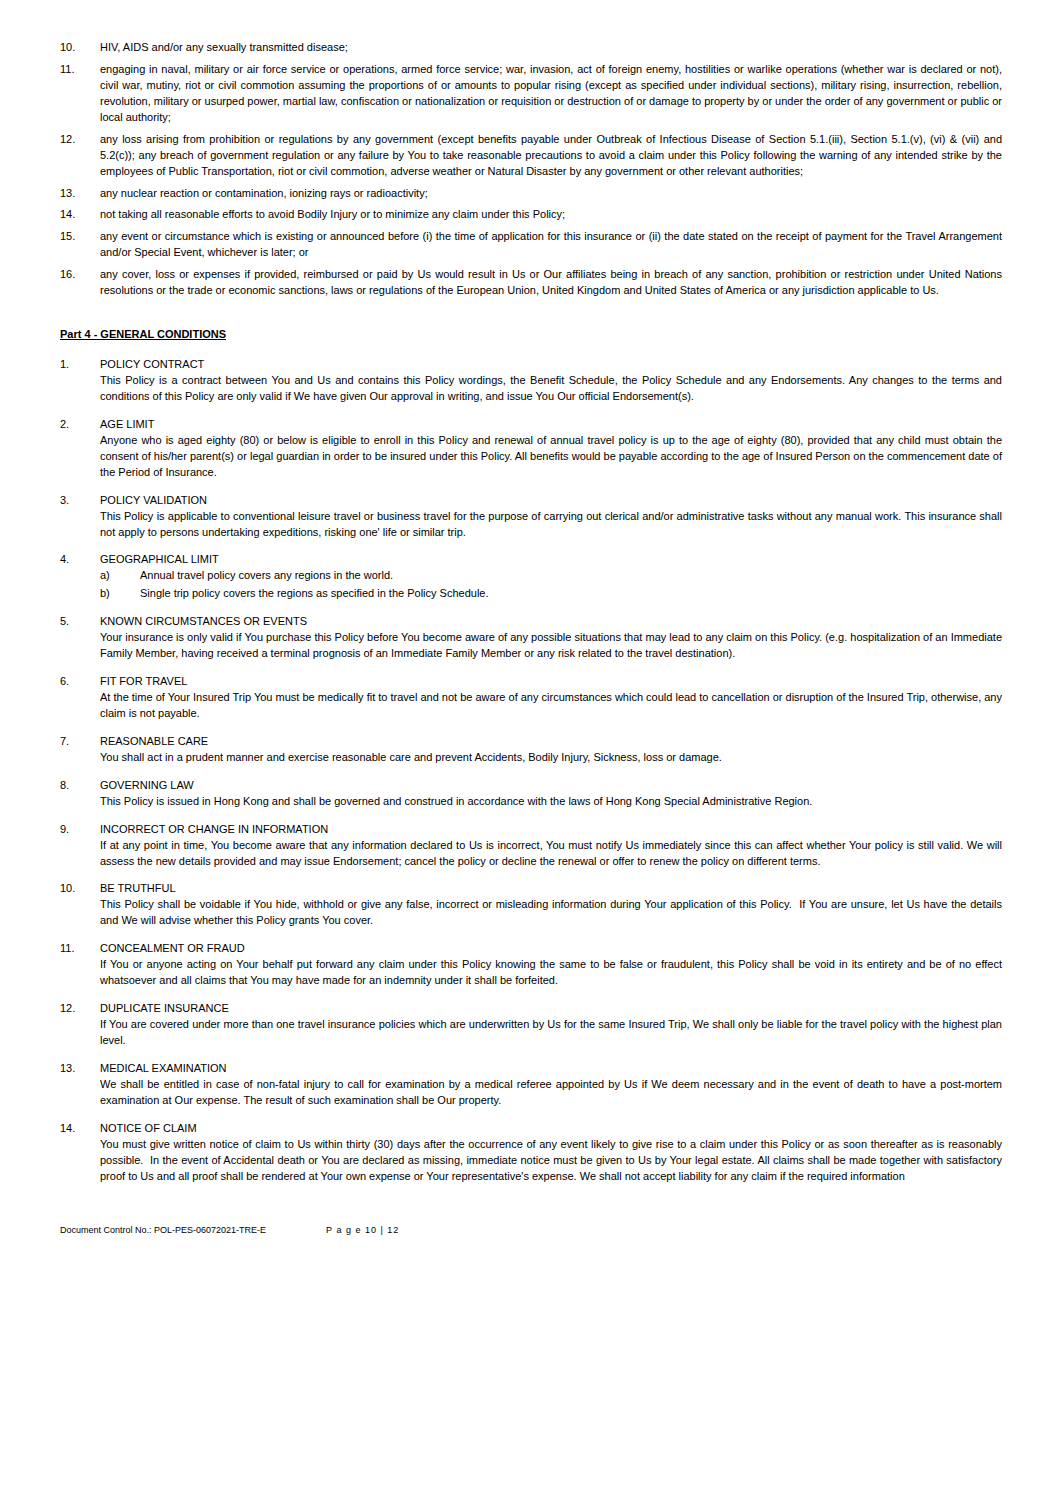10. HIV, AIDS and/or any sexually transmitted disease;
11. engaging in naval, military or air force service or operations, armed force service; war, invasion, act of foreign enemy, hostilities or warlike operations (whether war is declared or not), civil war, mutiny, riot or civil commotion assuming the proportions of or amounts to popular rising (except as specified under individual sections), military rising, insurrection, rebellion, revolution, military or usurped power, martial law, confiscation or nationalization or requisition or destruction of or damage to property by or under the order of any government or public or local authority;
12. any loss arising from prohibition or regulations by any government (except benefits payable under Outbreak of Infectious Disease of Section 5.1.(iii), Section 5.1.(v), (vi) & (vii) and 5.2(c)); any breach of government regulation or any failure by You to take reasonable precautions to avoid a claim under this Policy following the warning of any intended strike by the employees of Public Transportation, riot or civil commotion, adverse weather or Natural Disaster by any government or other relevant authorities;
13. any nuclear reaction or contamination, ionizing rays or radioactivity;
14. not taking all reasonable efforts to avoid Bodily Injury or to minimize any claim under this Policy;
15. any event or circumstance which is existing or announced before (i) the time of application for this insurance or (ii) the date stated on the receipt of payment for the Travel Arrangement and/or Special Event, whichever is later; or
16. any cover, loss or expenses if provided, reimbursed or paid by Us would result in Us or Our affiliates being in breach of any sanction, prohibition or restriction under United Nations resolutions or the trade or economic sanctions, laws or regulations of the European Union, United Kingdom and United States of America or any jurisdiction applicable to Us.
Part 4 - GENERAL CONDITIONS
1. POLICY CONTRACT
This Policy is a contract between You and Us and contains this Policy wordings, the Benefit Schedule, the Policy Schedule and any Endorsements. Any changes to the terms and conditions of this Policy are only valid if We have given Our approval in writing, and issue You Our official Endorsement(s).
2. AGE LIMIT
Anyone who is aged eighty (80) or below is eligible to enroll in this Policy and renewal of annual travel policy is up to the age of eighty (80), provided that any child must obtain the consent of his/her parent(s) or legal guardian in order to be insured under this Policy. All benefits would be payable according to the age of Insured Person on the commencement date of the Period of Insurance.
3. POLICY VALIDATION
This Policy is applicable to conventional leisure travel or business travel for the purpose of carrying out clerical and/or administrative tasks without any manual work. This insurance shall not apply to persons undertaking expeditions, risking one' life or similar trip.
4. GEOGRAPHICAL LIMIT
a) Annual travel policy covers any regions in the world.
b) Single trip policy covers the regions as specified in the Policy Schedule.
5. KNOWN CIRCUMSTANCES OR EVENTS
Your insurance is only valid if You purchase this Policy before You become aware of any possible situations that may lead to any claim on this Policy. (e.g. hospitalization of an Immediate Family Member, having received a terminal prognosis of an Immediate Family Member or any risk related to the travel destination).
6. FIT FOR TRAVEL
At the time of Your Insured Trip You must be medically fit to travel and not be aware of any circumstances which could lead to cancellation or disruption of the Insured Trip, otherwise, any claim is not payable.
7. REASONABLE CARE
You shall act in a prudent manner and exercise reasonable care and prevent Accidents, Bodily Injury, Sickness, loss or damage.
8. GOVERNING LAW
This Policy is issued in Hong Kong and shall be governed and construed in accordance with the laws of Hong Kong Special Administrative Region.
9. INCORRECT OR CHANGE IN INFORMATION
If at any point in time, You become aware that any information declared to Us is incorrect, You must notify Us immediately since this can affect whether Your policy is still valid. We will assess the new details provided and may issue Endorsement; cancel the policy or decline the renewal or offer to renew the policy on different terms.
10. BE TRUTHFUL
This Policy shall be voidable if You hide, withhold or give any false, incorrect or misleading information during Your application of this Policy. If You are unsure, let Us have the details and We will advise whether this Policy grants You cover.
11. CONCEALMENT OR FRAUD
If You or anyone acting on Your behalf put forward any claim under this Policy knowing the same to be false or fraudulent, this Policy shall be void in its entirety and be of no effect whatsoever and all claims that You may have made for an indemnity under it shall be forfeited.
12. DUPLICATE INSURANCE
If You are covered under more than one travel insurance policies which are underwritten by Us for the same Insured Trip, We shall only be liable for the travel policy with the highest plan level.
13. MEDICAL EXAMINATION
We shall be entitled in case of non-fatal injury to call for examination by a medical referee appointed by Us if We deem necessary and in the event of death to have a post-mortem examination at Our expense. The result of such examination shall be Our property.
14. NOTICE OF CLAIM
You must give written notice of claim to Us within thirty (30) days after the occurrence of any event likely to give rise to a claim under this Policy or as soon thereafter as is reasonably possible. In the event of Accidental death or You are declared as missing, immediate notice must be given to Us by Your legal estate. All claims shall be made together with satisfactory proof to Us and all proof shall be rendered at Your own expense or Your representative's expense. We shall not accept liability for any claim if the required information
Document Control No.: POL-PES-06072021-TRE-E P a g e 10 | 12